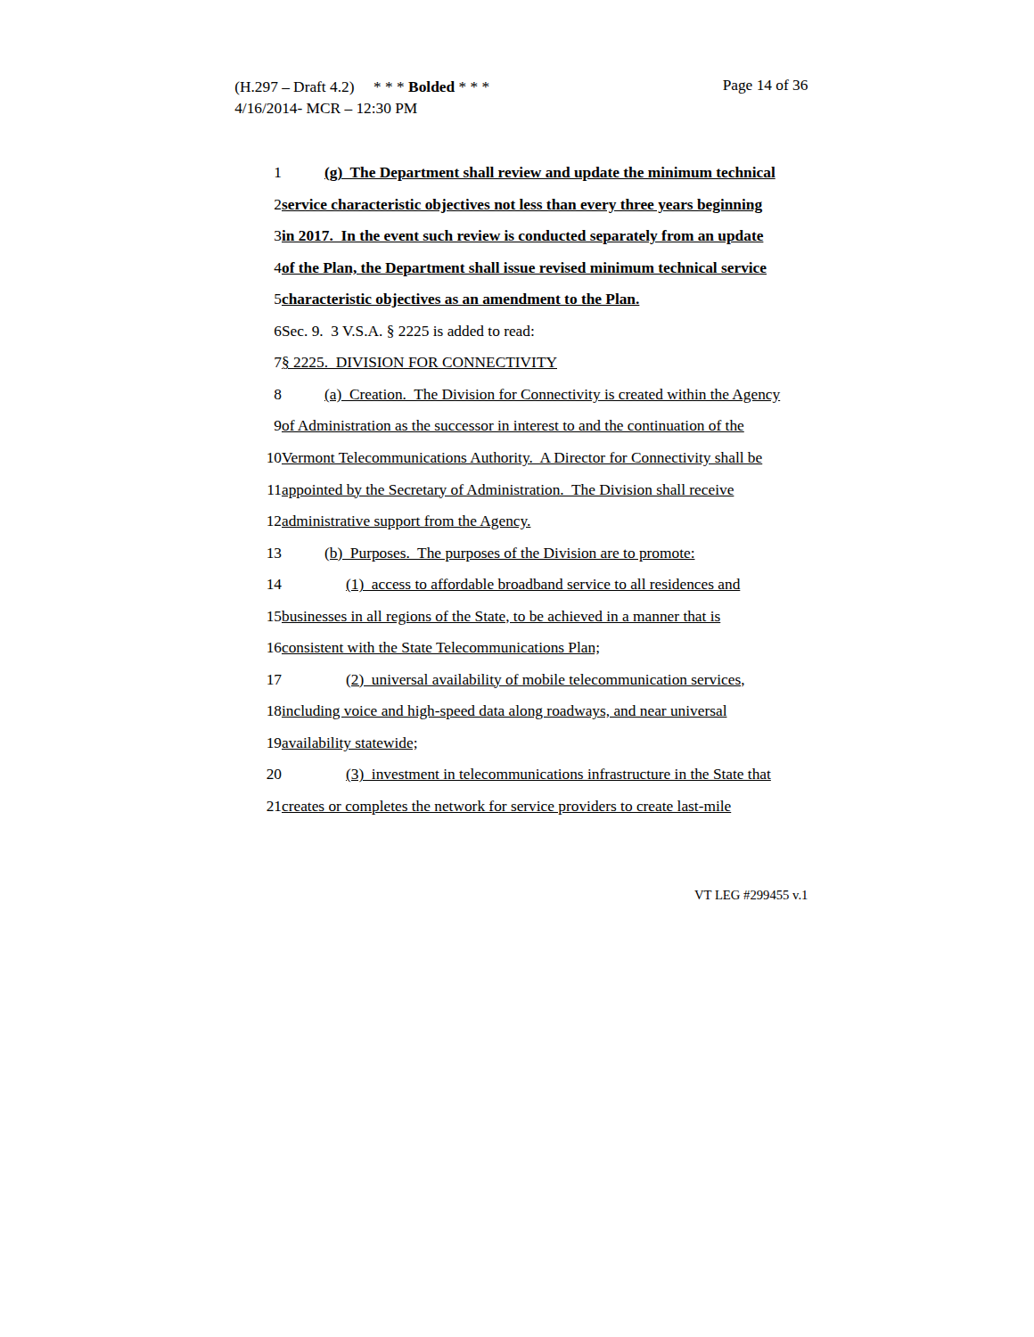(H.297 – Draft 4.2) * * * Bolded * * *
4/16/2014- MCR – 12:30 PM
Page 14 of 36
| 1 | (g) The Department shall review and update the minimum technical |
| 2 | service characteristic objectives not less than every three years beginning |
| 3 | in 2017. In the event such review is conducted separately from an update |
| 4 | of the Plan, the Department shall issue revised minimum technical service |
| 5 | characteristic objectives as an amendment to the Plan. |
| 6 | Sec. 9. 3 V.S.A. § 2225 is added to read: |
| 7 | § 2225. DIVISION FOR CONNECTIVITY |
| 8 | (a) Creation. The Division for Connectivity is created within the Agency |
| 9 | of Administration as the successor in interest to and the continuation of the |
| 10 | Vermont Telecommunications Authority. A Director for Connectivity shall be |
| 11 | appointed by the Secretary of Administration. The Division shall receive |
| 12 | administrative support from the Agency. |
| 13 | (b) Purposes. The purposes of the Division are to promote: |
| 14 | (1) access to affordable broadband service to all residences and |
| 15 | businesses in all regions of the State, to be achieved in a manner that is |
| 16 | consistent with the State Telecommunications Plan; |
| 17 | (2) universal availability of mobile telecommunication services, |
| 18 | including voice and high-speed data along roadways, and near universal |
| 19 | availability statewide; |
| 20 | (3) investment in telecommunications infrastructure in the State that |
| 21 | creates or completes the network for service providers to create last-mile |
VT LEG #299455 v.1